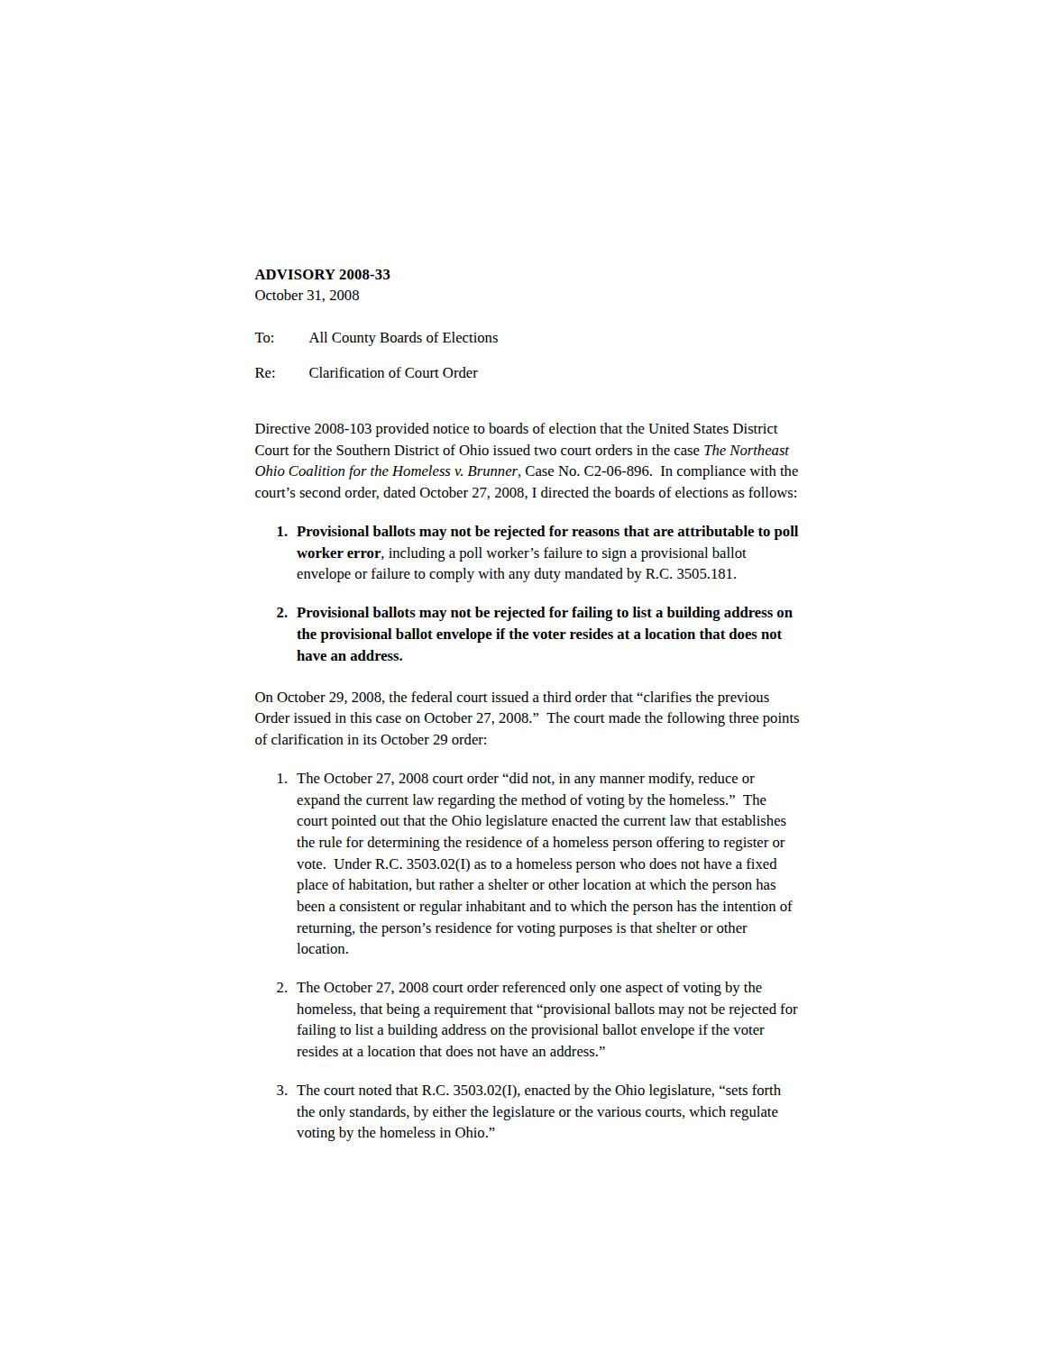ADVISORY 2008-33
October 31, 2008
| To: | All County Boards of Elections |
| Re: | Clarification of Court Order |
Directive 2008-103 provided notice to boards of election that the United States District Court for the Southern District of Ohio issued two court orders in the case The Northeast Ohio Coalition for the Homeless v. Brunner, Case No. C2-06-896. In compliance with the court’s second order, dated October 27, 2008, I directed the boards of elections as follows:
Provisional ballots may not be rejected for reasons that are attributable to poll worker error, including a poll worker’s failure to sign a provisional ballot envelope or failure to comply with any duty mandated by R.C. 3505.181.
Provisional ballots may not be rejected for failing to list a building address on the provisional ballot envelope if the voter resides at a location that does not have an address.
On October 29, 2008, the federal court issued a third order that “clarifies the previous Order issued in this case on October 27, 2008.” The court made the following three points of clarification in its October 29 order:
The October 27, 2008 court order “did not, in any manner modify, reduce or expand the current law regarding the method of voting by the homeless.” The court pointed out that the Ohio legislature enacted the current law that establishes the rule for determining the residence of a homeless person offering to register or vote. Under R.C. 3503.02(I) as to a homeless person who does not have a fixed place of habitation, but rather a shelter or other location at which the person has been a consistent or regular inhabitant and to which the person has the intention of returning, the person’s residence for voting purposes is that shelter or other location.
The October 27, 2008 court order referenced only one aspect of voting by the homeless, that being a requirement that “provisional ballots may not be rejected for failing to list a building address on the provisional ballot envelope if the voter resides at a location that does not have an address.”
The court noted that R.C. 3503.02(I), enacted by the Ohio legislature, “sets forth the only standards, by either the legislature or the various courts, which regulate voting by the homeless in Ohio.”